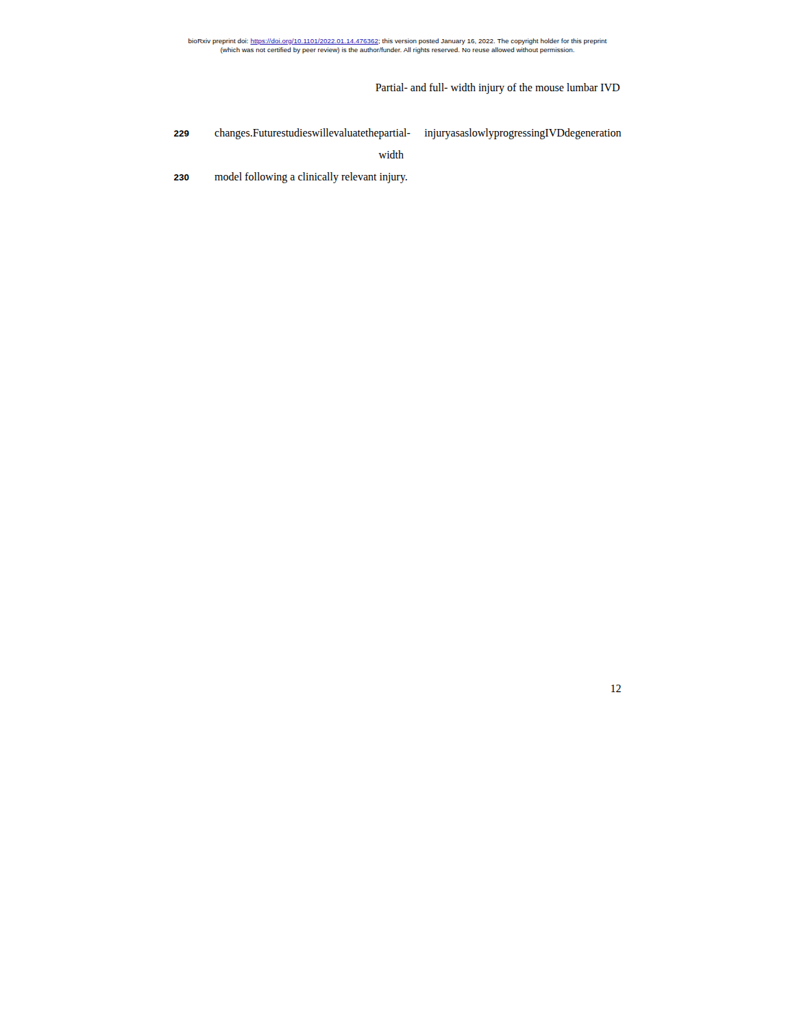bioRxiv preprint doi: https://doi.org/10.1101/2022.01.14.476362; this version posted January 16, 2022. The copyright holder for this preprint
(which was not certified by peer review) is the author/funder. All rights reserved. No reuse allowed without permission.
Partial- and full- width injury of the mouse lumbar IVD
229
changes. Future studies will evaluate the partial-width injury as aslowly progressing IVD degeneration
230
model following a clinically relevant injury.
12